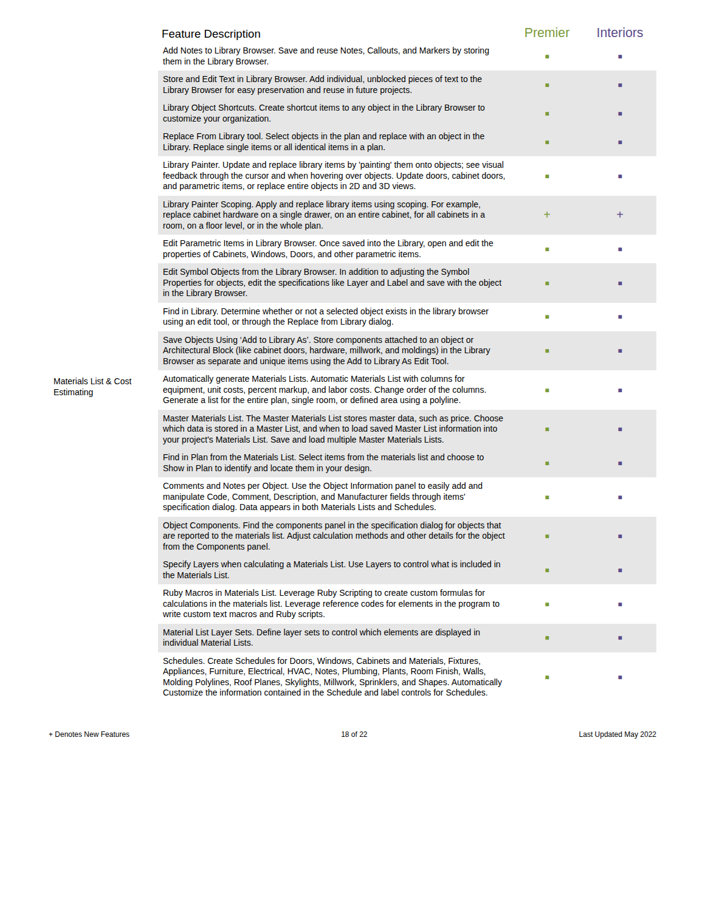| | Feature Description | Premier | Interiors |
| --- | --- | --- | --- |
| | Add Notes to Library Browser. Save and reuse Notes, Callouts, and Markers by storing them in the Library Browser. | ■ | ■ |
| | Store and Edit Text in Library Browser. Add individual, unblocked pieces of text to the Library Browser for easy preservation and reuse in future projects. | ■ | ■ |
| | Library Object Shortcuts. Create shortcut items to any object in the Library Browser to customize your organization. | ■ | ■ |
| | Replace From Library tool. Select objects in the plan and replace with an object in the Library. Replace single items or all identical items in a plan. | ■ | ■ |
| | Library Painter. Update and replace library items by 'painting' them onto objects; see visual feedback through the cursor and when hovering over objects. Update doors, cabinet doors, and parametric items, or replace entire objects in 2D and 3D views. | ■ | ■ |
| | Library Painter Scoping. Apply and replace library items using scoping. For example, replace cabinet hardware on a single drawer, on an entire cabinet, for all cabinets in a room, on a floor level, or in the whole plan. | + | + |
| | Edit Parametric Items in Library Browser. Once saved into the Library, open and edit the properties of Cabinets, Windows, Doors, and other parametric items. | ■ | ■ |
| | Edit Symbol Objects from the Library Browser. In addition to adjusting the Symbol Properties for objects, edit the specifications like Layer and Label and save with the object in the Library Browser. | ■ | ■ |
| | Find in Library. Determine whether or not a selected object exists in the library browser using an edit tool, or through the Replace from Library dialog. | ■ | ■ |
| | Save Objects Using ‘Add to Library As’. Store components attached to an object or Architectural Block (like cabinet doors, hardware, millwork, and moldings) in the Library Browser as separate and unique items using the Add to Library As Edit Tool. | ■ | ■ |
| Materials List & Cost Estimating | Automatically generate Materials Lists. Automatic Materials List with columns for equipment, unit costs, percent markup, and labor costs. Change order of the columns. Generate a list for the entire plan, single room, or defined area using a polyline. | ■ | ■ |
| | Master Materials List. The Master Materials List stores master data, such as price. Choose which data is stored in a Master List, and when to load saved Master List information into your project's Materials List. Save and load multiple Master Materials Lists. | ■ | ■ |
| | Find in Plan from the Materials List. Select items from the materials list and choose to Show in Plan to identify and locate them in your design. | ■ | ■ |
| | Comments and Notes per Object. Use the Object Information panel to easily add and manipulate Code, Comment, Description, and Manufacturer fields through items' specification dialog. Data appears in both Materials Lists and Schedules. | ■ | ■ |
| | Object Components. Find the components panel in the specification dialog for objects that are reported to the materials list. Adjust calculation methods and other details for the object from the Components panel. | ■ | ■ |
| | Specify Layers when calculating a Materials List. Use Layers to control what is included in the Materials List. | ■ | ■ |
| | Ruby Macros in Materials List. Leverage Ruby Scripting to create custom formulas for calculations in the materials list. Leverage reference codes for elements in the program to write custom text macros and Ruby scripts. | ■ | ■ |
| | Material List Layer Sets. Define layer sets to control which elements are displayed in individual Material Lists. | ■ | ■ |
| | Schedules. Create Schedules for Doors, Windows, Cabinets and Materials, Fixtures, Appliances, Furniture, Electrical, HVAC, Notes, Plumbing, Plants, Room Finish, Walls, Molding Polylines, Roof Planes, Skylights, Millwork, Sprinklers, and Shapes. Automatically Customize the information contained in the Schedule and label controls for Schedules. | ■ | ■ |
+ Denotes New Features
18 of 22
Last Updated May 2022